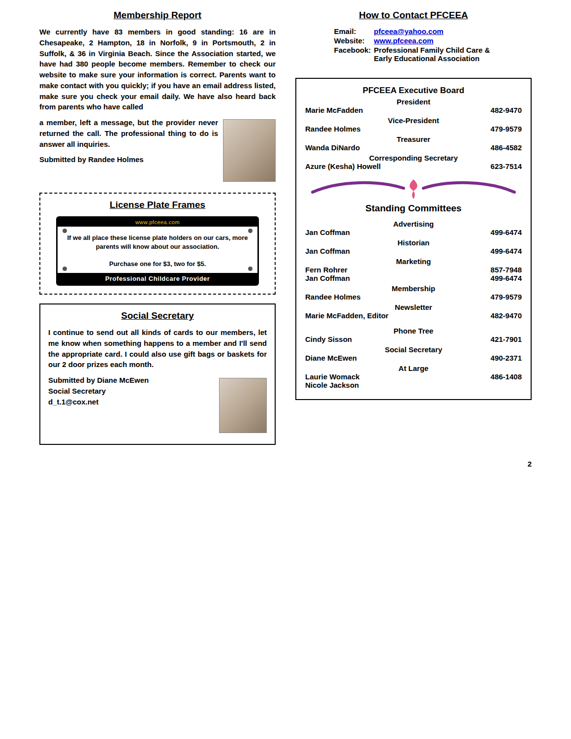Membership Report
We currently have 83 members in good standing: 16 are in Chesapeake, 2 Hampton, 18 in Norfolk, 9 in Portsmouth, 2 in Suffolk, & 36 in Virginia Beach. Since the Association started, we have had 380 people become members. Remember to check our website to make sure your information is correct. Parents want to make contact with you quickly; if you have an email address listed, make sure you check your email daily. We have also heard back from parents who have called
a member, left a message, but the provider never returned the call. The professional thing to do is answer all inquiries.
Submitted by Randee Holmes
License Plate Frames
www.pfceea.com
If we all place these license plate holders on our cars, more parents will know about our association.
Purchase one for $3, two for $5.
Professional Childcare Provider
Social Secretary
I continue to send out all kinds of cards to our members, let me know when something happens to a member and I'll send the appropriate card. I could also use gift bags or baskets for our 2 door prizes each month.
Submitted by Diane McEwen
Social Secretary
d_t.1@cox.net
How to Contact PFCEEA
| Email: | pfceea@yahoo.com |
| Website: | www.pfceea.com |
| Facebook: | Professional Family Child Care & Early Educational Association |
PFCEEA Executive Board
President
Marie McFadden 482-9470
Vice-President
Randee Holmes 479-9579
Treasurer
Wanda DiNardo 486-4582
Corresponding Secretary
Azure (Kesha) Howell 623-7514
Standing Committees
Advertising
Jan Coffman 499-6474
Historian
Jan Coffman 499-6474
Marketing
Fern Rohrer 857-7948
Jan Coffman 499-6474
Membership
Randee Holmes 479-9579
Newsletter
Marie McFadden, Editor 482-9470
Phone Tree
Cindy Sisson 421-7901
Social Secretary
Diane McEwen 490-2371
At Large
Laurie Womack 486-1408
Nicole Jackson
2